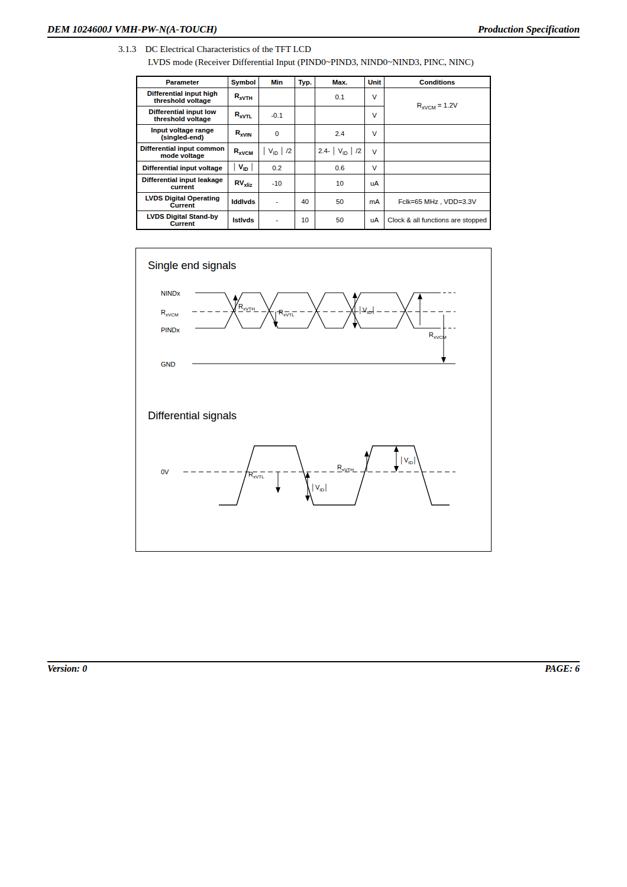DEM 1024600J VMH-PW-N(A-TOUCH)
Production Specification
3.1.3 DC Electrical Characteristics of the TFT LCD
LVDS mode (Receiver Differential Input (PIND0~PIND3, NIND0~NIND3, PINC, NINC)
| Parameter | Symbol | Min | Typ. | Max. | Unit | Conditions |
| --- | --- | --- | --- | --- | --- | --- |
| Differential input high threshold voltage | R xVTH | | | 0.1 | V | R xVCM = 1.2V |
| Differential input low threshold voltage | R xVTL | -0.1 | | | V |
| Input voltage range (singled-end) | R xVIN | 0 | | 2.4 | V | |
| Differential input common mode voltage | R xVCM | │ V ID │ /2 | | 2.4- │ V ID │ /2 | V | |
| Differential input voltage | │ V ID │ | 0.2 | | 0.6 | V | |
| Differential input leakage current | RV xliz | -10 | | 10 | uA | |
| LVDS Digital Operating Current | Iddlvds | - | 40 | 50 | mA | Fclk=65 MHz , VDD=3.3V |
| LVDS Digital Stand-by Current | Istlvds | - | 10 | 50 | uA | Clock & all functions are stopped |
Single end signals
NINDx RxVCM PINDx GND RxVTH RxVTL │VID│ RxVCM
Differential signals
0V RxVTH │VID│ RxVTL │VID│
Version: 0
PAGE: 6